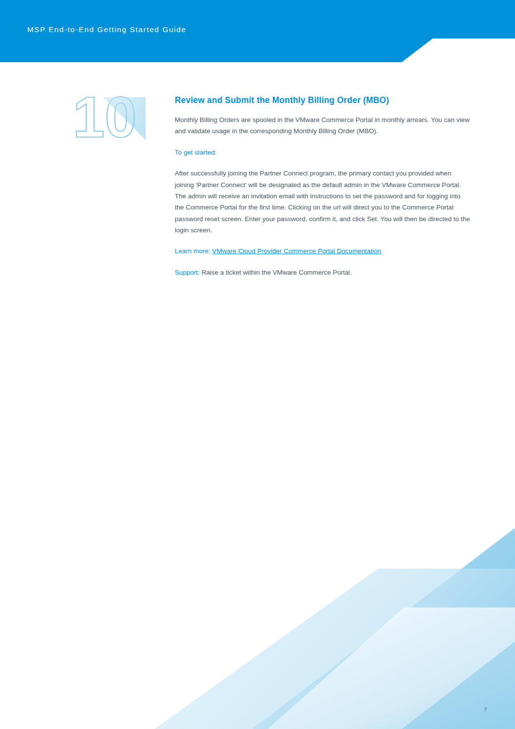MSP End-to-End Getting Started Guide
10 10
Review and Submit the Monthly Billing Order (MBO)
Monthly Billing Orders are spooled in the VMware Commerce Portal in monthly arrears. You can view and validate usage in the corresponding Monthly Billing Order (MBO).
To get started:
After successfully joining the Partner Connect program, the primary contact you provided when joining ‘Partner Connect’ will be designated as the default admin in the VMware Commerce Portal. The admin will receive an invitation email with instructions to set the password and for logging into the Commerce Portal for the first time. Clicking on the url will direct you to the Commerce Portal password reset screen. Enter your password, confirm it, and click Set. You will then be directed to the login screen.
Learn more: VMware Cloud Provider Commerce Portal Documentation
Support: Raise a ticket within the VMware Commerce Portal.
7